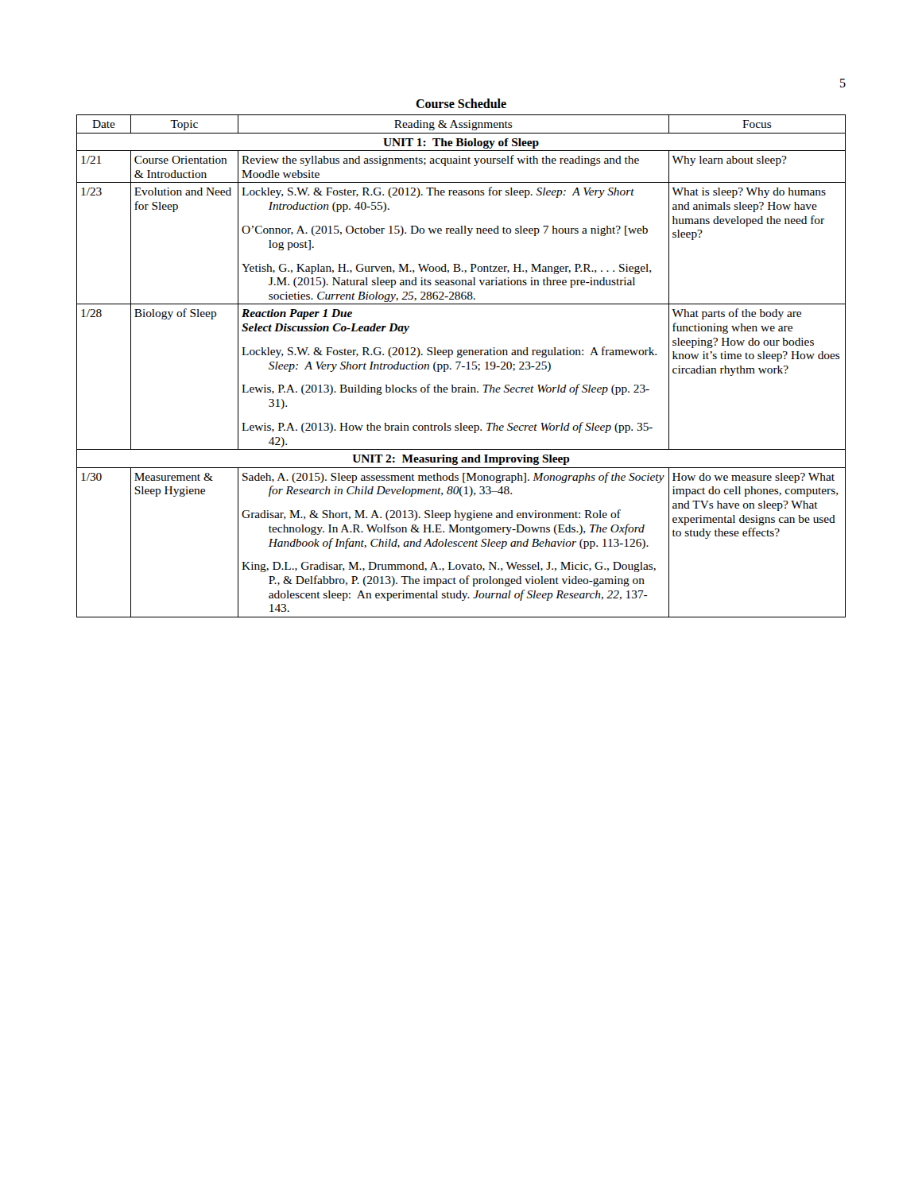5
Course Schedule
| Date | Topic | Reading & Assignments | Focus |
| --- | --- | --- | --- |
| UNIT 1: The Biology of Sleep |
| 1/21 | Course Orientation & Introduction | Review the syllabus and assignments; acquaint yourself with the readings and the Moodle website | Why learn about sleep? |
| 1/23 | Evolution and Need for Sleep | Lockley, S.W. & Foster, R.G. (2012). The reasons for sleep. Sleep: A Very Short Introduction (pp. 40-55). O’Connor, A. (2015, October 15). Do we really need to sleep 7 hours a night? [web log post]. Yetish, G., Kaplan, H., Gurven, M., Wood, B., Pontzer, H., Manger, P.R., . . . Siegel, J.M. (2015). Natural sleep and its seasonal variations in three pre-industrial societies. Current Biology , 25 , 2862-2868. | What is sleep? Why do humans and animals sleep? How have humans developed the need for sleep? |
| 1/28 | Biology of Sleep | Reaction Paper 1 Due Select Discussion Co-Leader Day Lockley, S.W. & Foster, R.G. (2012). Sleep generation and regulation: A framework. Sleep: A Very Short Introduction (pp. 7-15; 19-20; 23-25) Lewis, P.A. (2013). Building blocks of the brain. The Secret World of Sleep (pp. 23-31). Lewis, P.A. (2013). How the brain controls sleep. The Secret World of Sleep (pp. 35-42). | What parts of the body are functioning when we are sleeping? How do our bodies know it’s time to sleep? How does circadian rhythm work? |
| UNIT 2: Measuring and Improving Sleep |
| 1/30 | Measurement & Sleep Hygiene | Sadeh, A. (2015). Sleep assessment methods [Monograph]. Monographs of the Society for Research in Child Development , 80 (1), 33–48. Gradisar, M., & Short, M. A. (2013). Sleep hygiene and environment: Role of technology. In A.R. Wolfson & H.E. Montgomery-Downs (Eds.), The Oxford Handbook of Infant, Child, and Adolescent Sleep and Behavior (pp. 113-126). King, D.L., Gradisar, M., Drummond, A., Lovato, N., Wessel, J., Micic, G., Douglas, P., & Delfabbro, P. (2013). The impact of prolonged violent video-gaming on adolescent sleep: An experimental study. Journal of Sleep Research , 22 , 137-143. | How do we measure sleep? What impact do cell phones, computers, and TVs have on sleep? What experimental designs can be used to study these effects? |